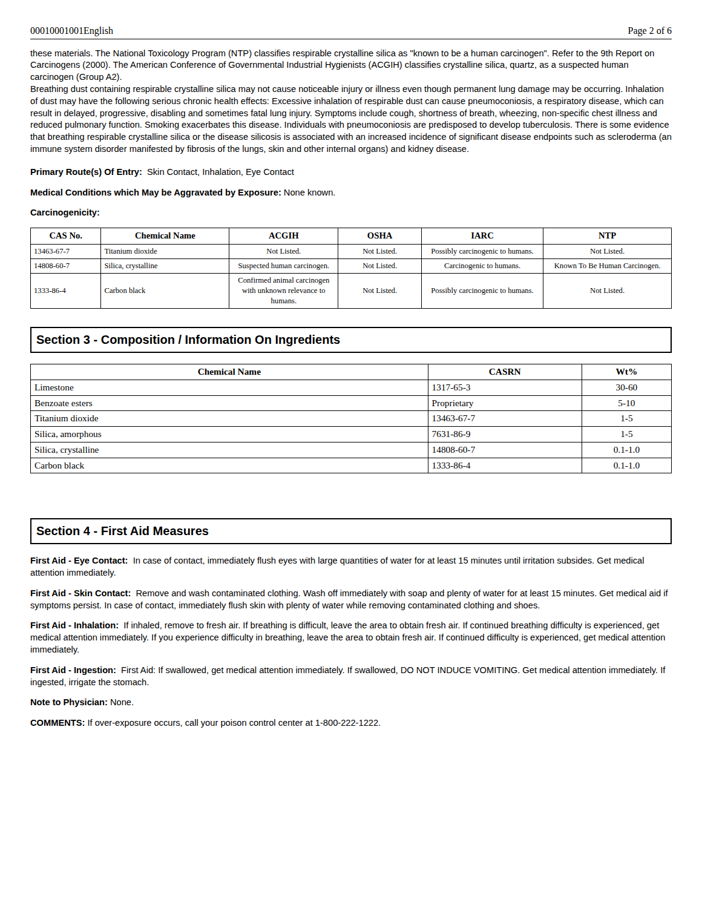00010001001English Page 2 of 6
these materials. The National Toxicology Program (NTP) classifies respirable crystalline silica as "known to be a human carcinogen". Refer to the 9th Report on Carcinogens (2000). The American Conference of Governmental Industrial Hygienists (ACGIH) classifies crystalline silica, quartz, as a suspected human carcinogen (Group A2).
Breathing dust containing respirable crystalline silica may not cause noticeable injury or illness even though permanent lung damage may be occurring. Inhalation of dust may have the following serious chronic health effects: Excessive inhalation of respirable dust can cause pneumoconiosis, a respiratory disease, which can result in delayed, progressive, disabling and sometimes fatal lung injury. Symptoms include cough, shortness of breath, wheezing, non-specific chest illness and reduced pulmonary function. Smoking exacerbates this disease. Individuals with pneumoconiosis are predisposed to develop tuberculosis. There is some evidence that breathing respirable crystalline silica or the disease silicosis is associated with an increased incidence of significant disease endpoints such as scleroderma (an immune system disorder manifested by fibrosis of the lungs, skin and other internal organs) and kidney disease.
Primary Route(s) Of Entry: Skin Contact, Inhalation, Eye Contact
Medical Conditions which May be Aggravated by Exposure: None known.
Carcinogenicity:
| CAS No. | Chemical Name | ACGIH | OSHA | IARC | NTP |
| --- | --- | --- | --- | --- | --- |
| 13463-67-7 | Titanium dioxide | Not Listed. | Not Listed. | Possibly carcinogenic to humans. | Not Listed. |
| 14808-60-7 | Silica, crystalline | Suspected human carcinogen. | Not Listed. | Carcinogenic to humans. | Known To Be Human Carcinogen. |
| 1333-86-4 | Carbon black | Confirmed animal carcinogen with unknown relevance to humans. | Not Listed. | Possibly carcinogenic to humans. | Not Listed. |
Section 3 - Composition / Information On Ingredients
| Chemical Name | CASRN | Wt% |
| --- | --- | --- |
| Limestone | 1317-65-3 | 30-60 |
| Benzoate esters | Proprietary | 5-10 |
| Titanium dioxide | 13463-67-7 | 1-5 |
| Silica, amorphous | 7631-86-9 | 1-5 |
| Silica, crystalline | 14808-60-7 | 0.1-1.0 |
| Carbon black | 1333-86-4 | 0.1-1.0 |
Section 4 - First Aid Measures
First Aid - Eye Contact: In case of contact, immediately flush eyes with large quantities of water for at least 15 minutes until irritation subsides. Get medical attention immediately.
First Aid - Skin Contact: Remove and wash contaminated clothing. Wash off immediately with soap and plenty of water for at least 15 minutes. Get medical aid if symptoms persist. In case of contact, immediately flush skin with plenty of water while removing contaminated clothing and shoes.
First Aid - Inhalation: If inhaled, remove to fresh air. If breathing is difficult, leave the area to obtain fresh air. If continued breathing difficulty is experienced, get medical attention immediately. If you experience difficulty in breathing, leave the area to obtain fresh air. If continued difficulty is experienced, get medical attention immediately.
First Aid - Ingestion: First Aid: If swallowed, get medical attention immediately. If swallowed, DO NOT INDUCE VOMITING. Get medical attention immediately. If ingested, irrigate the stomach.
Note to Physician: None.
COMMENTS: If over-exposure occurs, call your poison control center at 1-800-222-1222.